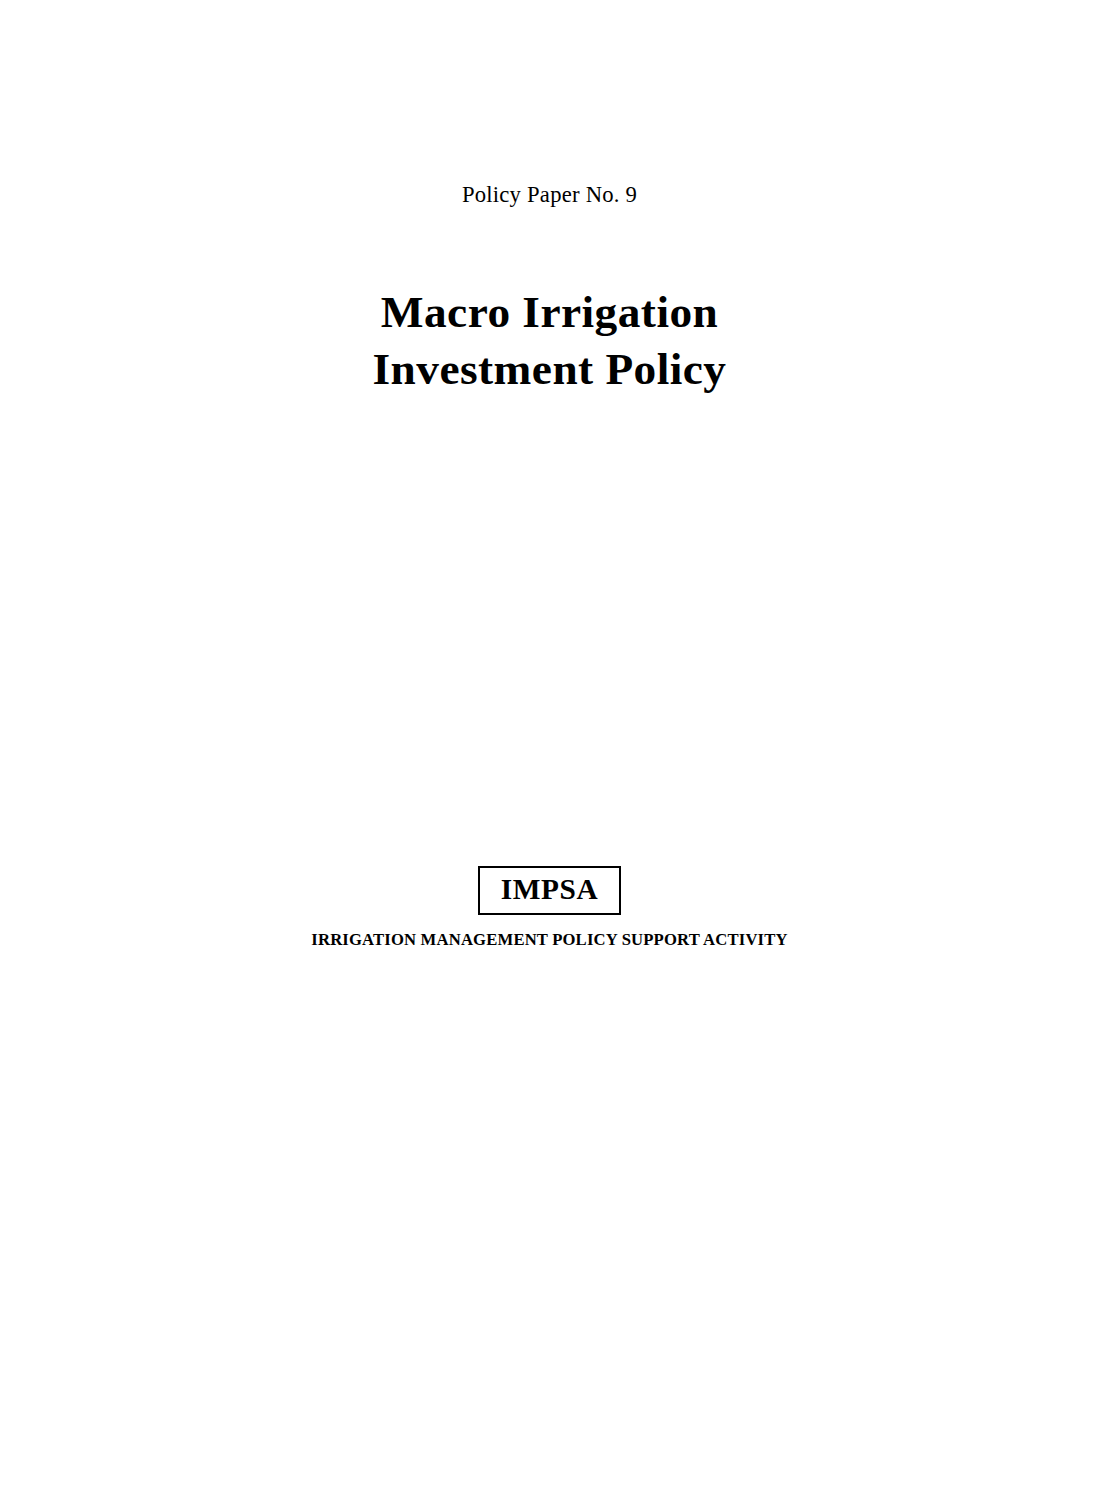Policy Paper No. 9
Macro Irrigation Investment Policy
IMPSA
IRRIGATION MANAGEMENT POLICY SUPPORT ACTIVITY